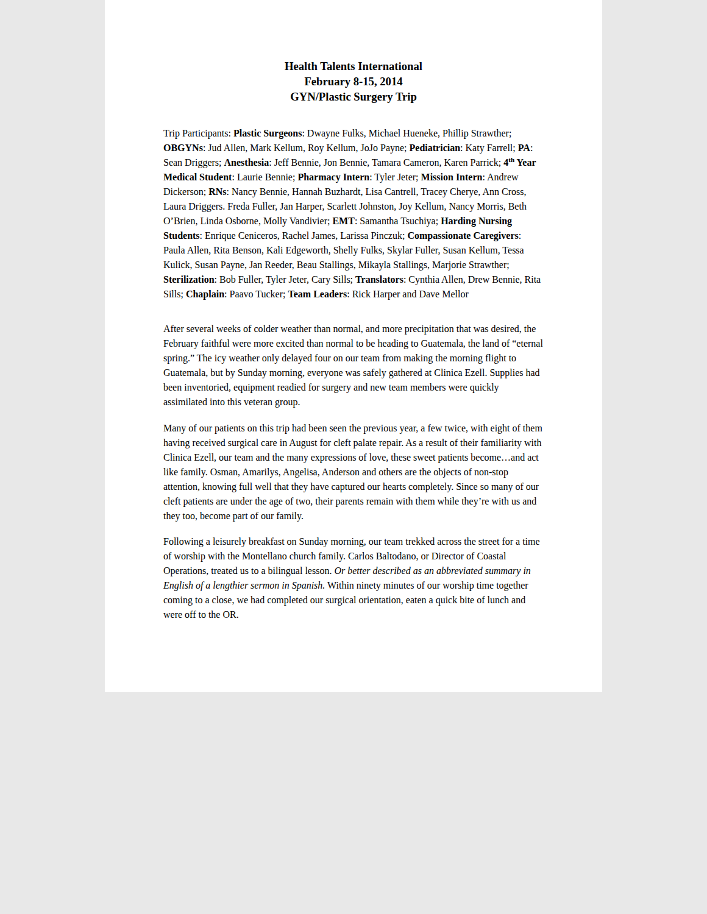Health Talents International February 8-15, 2014 GYN/Plastic Surgery Trip
Trip Participants: Plastic Surgeons: Dwayne Fulks, Michael Hueneke, Phillip Strawther; OBGYNs: Jud Allen, Mark Kellum, Roy Kellum, JoJo Payne; Pediatrician: Katy Farrell; PA: Sean Driggers; Anesthesia: Jeff Bennie, Jon Bennie, Tamara Cameron, Karen Parrick; 4th Year Medical Student: Laurie Bennie; Pharmacy Intern: Tyler Jeter; Mission Intern: Andrew Dickerson; RNs: Nancy Bennie, Hannah Buzhardt, Lisa Cantrell, Tracey Cherye, Ann Cross, Laura Driggers. Freda Fuller, Jan Harper, Scarlett Johnston, Joy Kellum, Nancy Morris, Beth O’Brien, Linda Osborne, Molly Vandivier; EMT: Samantha Tsuchiya; Harding Nursing Students: Enrique Ceniceros, Rachel James, Larissa Pinczuk; Compassionate Caregivers: Paula Allen, Rita Benson, Kali Edgeworth, Shelly Fulks, Skylar Fuller, Susan Kellum, Tessa Kulick, Susan Payne, Jan Reeder, Beau Stallings, Mikayla Stallings, Marjorie Strawther; Sterilization: Bob Fuller, Tyler Jeter, Cary Sills; Translators: Cynthia Allen, Drew Bennie, Rita Sills; Chaplain: Paavo Tucker; Team Leaders: Rick Harper and Dave Mellor
After several weeks of colder weather than normal, and more precipitation that was desired, the February faithful were more excited than normal to be heading to Guatemala, the land of “eternal spring.” The icy weather only delayed four on our team from making the morning flight to Guatemala, but by Sunday morning, everyone was safely gathered at Clinica Ezell. Supplies had been inventoried, equipment readied for surgery and new team members were quickly assimilated into this veteran group.
Many of our patients on this trip had been seen the previous year, a few twice, with eight of them having received surgical care in August for cleft palate repair. As a result of their familiarity with Clinica Ezell, our team and the many expressions of love, these sweet patients become…and act like family. Osman, Amarilys, Angelisa, Anderson and others are the objects of non-stop attention, knowing full well that they have captured our hearts completely. Since so many of our cleft patients are under the age of two, their parents remain with them while they’re with us and they too, become part of our family.
Following a leisurely breakfast on Sunday morning, our team trekked across the street for a time of worship with the Montellano church family. Carlos Baltodano, or Director of Coastal Operations, treated us to a bilingual lesson. Or better described as an abbreviated summary in English of a lengthier sermon in Spanish. Within ninety minutes of our worship time together coming to a close, we had completed our surgical orientation, eaten a quick bite of lunch and were off to the OR.